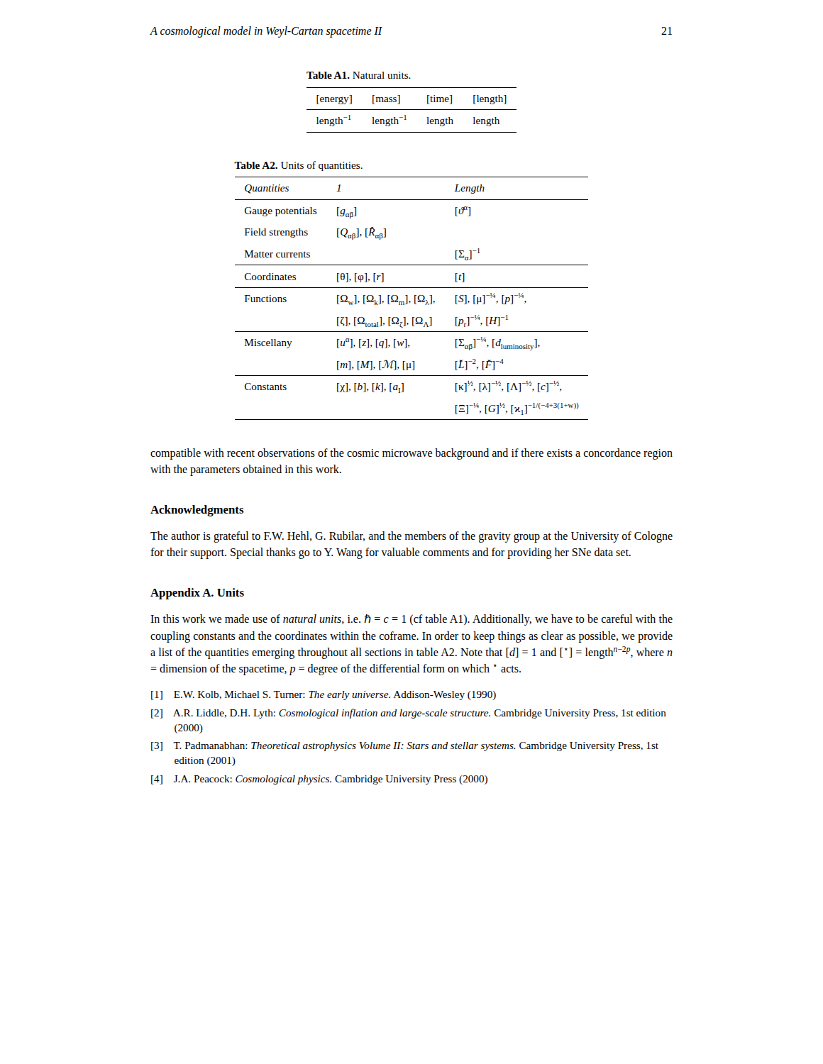A cosmological model in Weyl-Cartan spacetime II 21
Table A1. Natural units.
| [energy] | [mass] | [time] | [length] |
| --- | --- | --- | --- |
| length −1 | length −1 | length | length |
Table A2. Units of quantities.
| Quantities | 1 | Length |
| --- | --- | --- |
| Gauge potentials | [ g αβ ] | [ ϑ α ] |
| Field strengths | [ Q αβ ], [ R̂ αβ ] | |
| Matter currents | | [Σ α ] −1 |
| Coordinates | [θ], [φ], [ r ] | [ t ] |
| Functions | [Ω w ], [Ω k ], [Ω m ], [Ω λ ], | [ S ], [μ] −¼ , [ p ] −¼ , |
| | [ζ], [Ω total ], [Ω ζ ], [Ω Λ ] | [ p r ] −¼ , [ H ] −1 |
| Miscellany | [ u α ], [ z ], [ q ], [ w ], | [Σ αβ ] −¼ , [ d luminosity ], |
| | [ m ], [ M ], [ ℳ ], [μ] | [ L̆ ] −2 , [ F̆ ] −4 |
| Constants | [χ], [ b ], [ k ], [ a I ] | [κ] ½ , [λ] −½ , [Λ] −½ , [ c ] −½ , |
| | | [Ξ] −¼ , [ G ] ½ , [ϰ 1 ] −1/(−4+3(1+w)) |
compatible with recent observations of the cosmic microwave background and if there exists a concordance region with the parameters obtained in this work.
Acknowledgments
The author is grateful to F.W. Hehl, G. Rubilar, and the members of the gravity group at the University of Cologne for their support. Special thanks go to Y. Wang for valuable comments and for providing her SNe data set.
Appendix A. Units
In this work we made use of natural units, i.e. ℏ = c = 1 (cf table A1). Additionally, we have to be careful with the coupling constants and the coordinates within the coframe. In order to keep things as clear as possible, we provide a list of the quantities emerging throughout all sections in table A2. Note that [d] = 1 and [⋆] = lengthn−2p, where n = dimension of the spacetime, p = degree of the differential form on which ⋆ acts.
[1] E.W. Kolb, Michael S. Turner: The early universe. Addison-Wesley (1990)
[2] A.R. Liddle, D.H. Lyth: Cosmological inflation and large-scale structure. Cambridge University Press, 1st edition (2000)
[3] T. Padmanabhan: Theoretical astrophysics Volume II: Stars and stellar systems. Cambridge University Press, 1st edition (2001)
[4] J.A. Peacock: Cosmological physics. Cambridge University Press (2000)